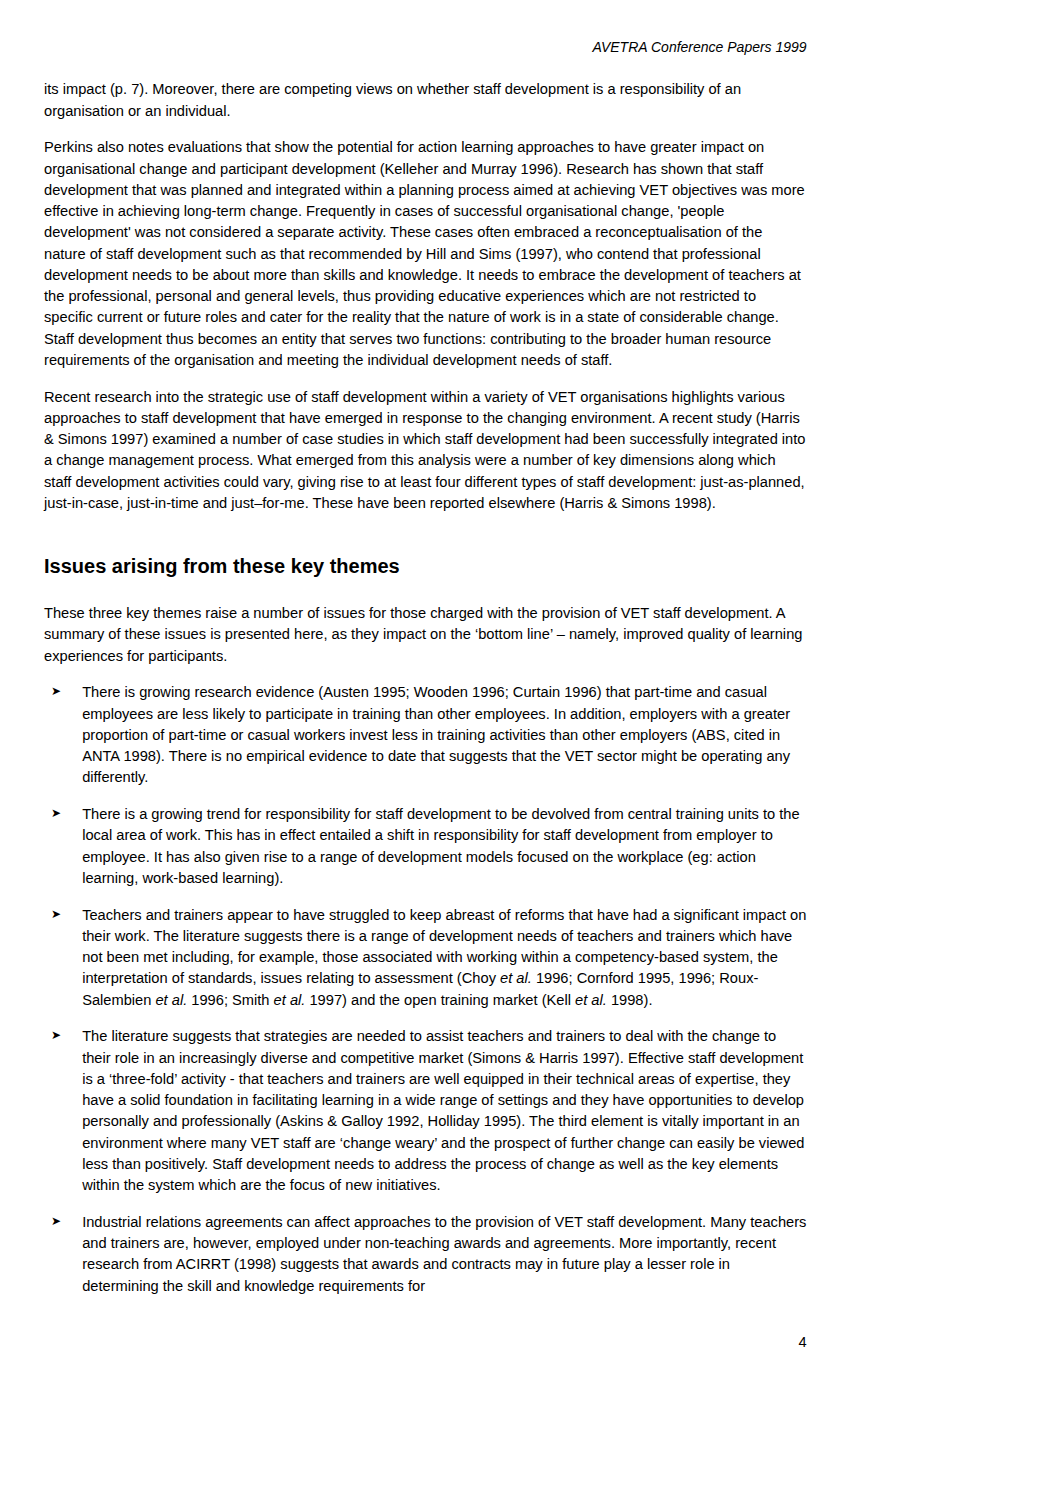AVETRA Conference Papers 1999
its impact (p. 7). Moreover, there are competing views on whether staff development is a responsibility of an organisation or an individual.
Perkins also notes evaluations that show the potential for action learning approaches to have greater impact on organisational change and participant development (Kelleher and Murray 1996). Research has shown that staff development that was planned and integrated within a planning process aimed at achieving VET objectives was more effective in achieving long-term change. Frequently in cases of successful organisational change, 'people development' was not considered a separate activity. These cases often embraced a reconceptualisation of the nature of staff development such as that recommended by Hill and Sims (1997), who contend that professional development needs to be about more than skills and knowledge. It needs to embrace the development of teachers at the professional, personal and general levels, thus providing educative experiences which are not restricted to specific current or future roles and cater for the reality that the nature of work is in a state of considerable change. Staff development thus becomes an entity that serves two functions: contributing to the broader human resource requirements of the organisation and meeting the individual development needs of staff.
Recent research into the strategic use of staff development within a variety of VET organisations highlights various approaches to staff development that have emerged in response to the changing environment. A recent study (Harris & Simons 1997) examined a number of case studies in which staff development had been successfully integrated into a change management process. What emerged from this analysis were a number of key dimensions along which staff development activities could vary, giving rise to at least four different types of staff development: just-as-planned, just-in-case, just-in-time and just–for-me. These have been reported elsewhere (Harris & Simons 1998).
Issues arising from these key themes
These three key themes raise a number of issues for those charged with the provision of VET staff development. A summary of these issues is presented here, as they impact on the ‘bottom line’ – namely, improved quality of learning experiences for participants.
There is growing research evidence (Austen 1995; Wooden 1996; Curtain 1996) that part-time and casual employees are less likely to participate in training than other employees. In addition, employers with a greater proportion of part-time or casual workers invest less in training activities than other employers (ABS, cited in ANTA 1998). There is no empirical evidence to date that suggests that the VET sector might be operating any differently.
There is a growing trend for responsibility for staff development to be devolved from central training units to the local area of work. This has in effect entailed a shift in responsibility for staff development from employer to employee. It has also given rise to a range of development models focused on the workplace (eg: action learning, work-based learning).
Teachers and trainers appear to have struggled to keep abreast of reforms that have had a significant impact on their work. The literature suggests there is a range of development needs of teachers and trainers which have not been met including, for example, those associated with working within a competency-based system, the interpretation of standards, issues relating to assessment (Choy et al. 1996; Cornford 1995, 1996; Roux-Salembien et al. 1996; Smith et al. 1997) and the open training market (Kell et al. 1998).
The literature suggests that strategies are needed to assist teachers and trainers to deal with the change to their role in an increasingly diverse and competitive market (Simons & Harris 1997). Effective staff development is a ‘three-fold’ activity - that teachers and trainers are well equipped in their technical areas of expertise, they have a solid foundation in facilitating learning in a wide range of settings and they have opportunities to develop personally and professionally (Askins & Galloy 1992, Holliday 1995). The third element is vitally important in an environment where many VET staff are ‘change weary’ and the prospect of further change can easily be viewed less than positively. Staff development needs to address the process of change as well as the key elements within the system which are the focus of new initiatives.
Industrial relations agreements can affect approaches to the provision of VET staff development. Many teachers and trainers are, however, employed under non-teaching awards and agreements. More importantly, recent research from ACIRRT (1998) suggests that awards and contracts may in future play a lesser role in determining the skill and knowledge requirements for
4